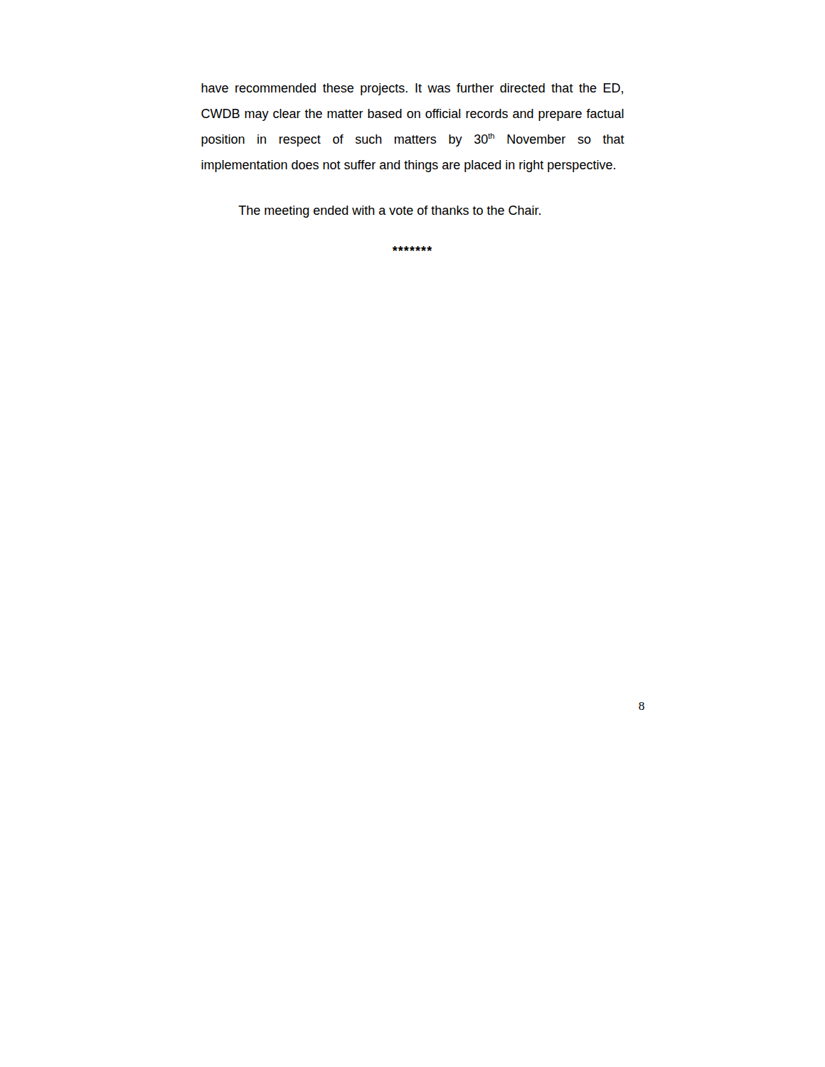have recommended these projects. It was further directed that the ED, CWDB may clear the matter based on official records and prepare factual position in respect of such matters by 30th November so that implementation does not suffer and things are placed in right perspective.
The meeting ended with a vote of thanks to the Chair.
*******
8